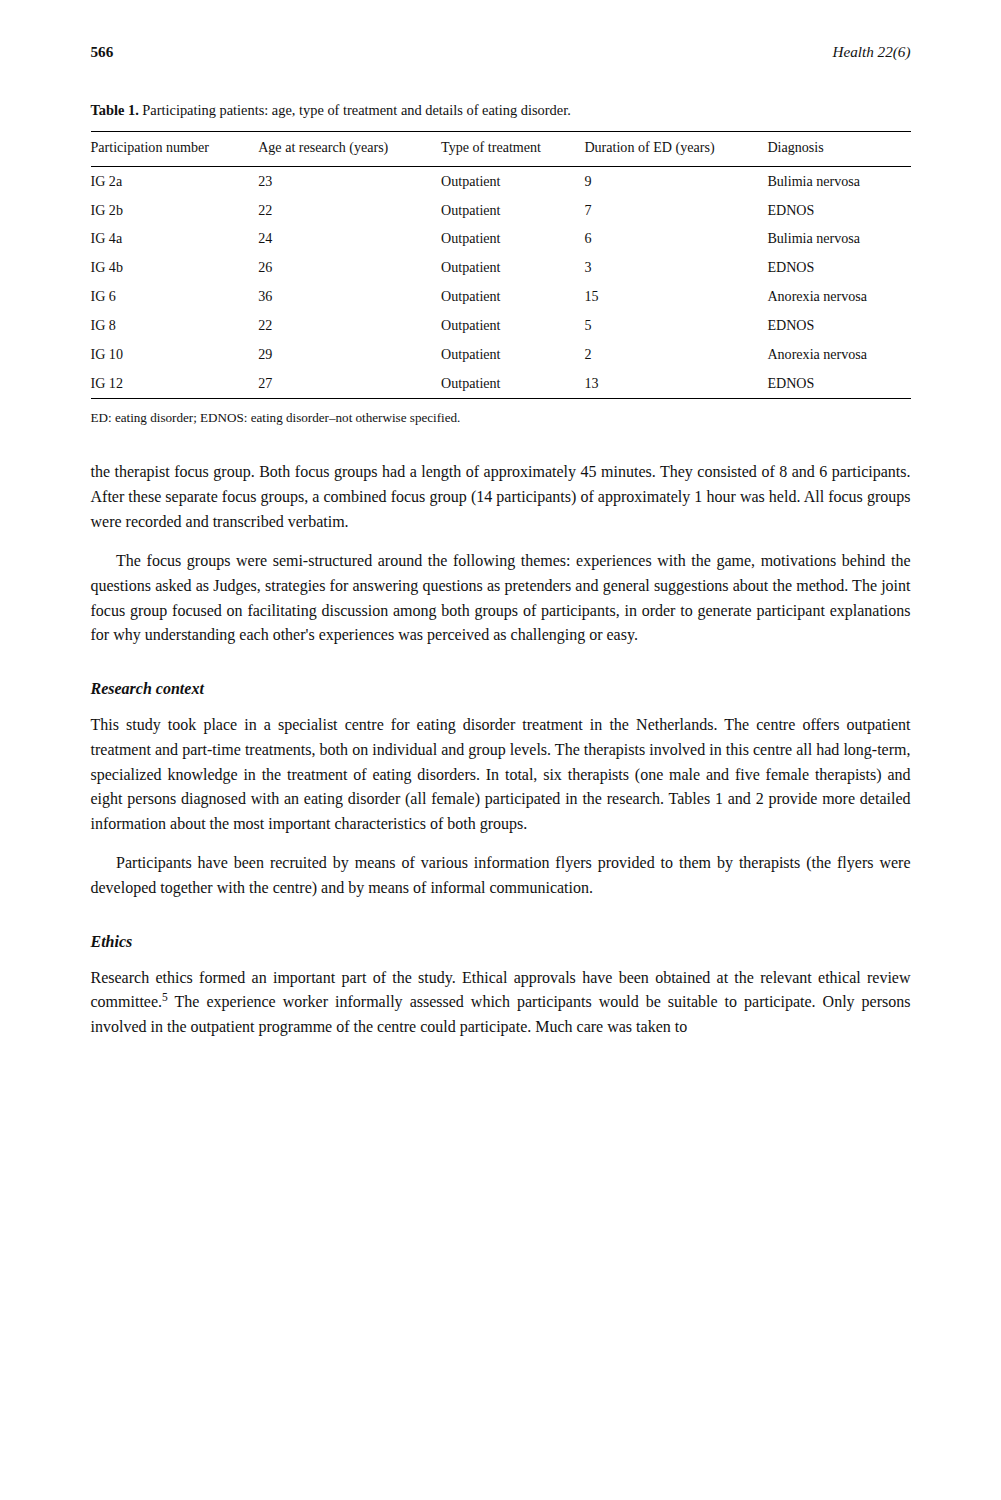566 Health 22(6)
Table 1. Participating patients: age, type of treatment and details of eating disorder.
| Participation number | Age at research (years) | Type of treatment | Duration of ED (years) | Diagnosis |
| --- | --- | --- | --- | --- |
| IG 2a | 23 | Outpatient | 9 | Bulimia nervosa |
| IG 2b | 22 | Outpatient | 7 | EDNOS |
| IG 4a | 24 | Outpatient | 6 | Bulimia nervosa |
| IG 4b | 26 | Outpatient | 3 | EDNOS |
| IG 6 | 36 | Outpatient | 15 | Anorexia nervosa |
| IG 8 | 22 | Outpatient | 5 | EDNOS |
| IG 10 | 29 | Outpatient | 2 | Anorexia nervosa |
| IG 12 | 27 | Outpatient | 13 | EDNOS |
ED: eating disorder; EDNOS: eating disorder–not otherwise specified.
the therapist focus group. Both focus groups had a length of approximately 45 minutes. They consisted of 8 and 6 participants. After these separate focus groups, a combined focus group (14 participants) of approximately 1 hour was held. All focus groups were recorded and transcribed verbatim.
The focus groups were semi-structured around the following themes: experiences with the game, motivations behind the questions asked as Judges, strategies for answering questions as pretenders and general suggestions about the method. The joint focus group focused on facilitating discussion among both groups of participants, in order to generate participant explanations for why understanding each other's experiences was perceived as challenging or easy.
Research context
This study took place in a specialist centre for eating disorder treatment in the Netherlands. The centre offers outpatient treatment and part-time treatments, both on individual and group levels. The therapists involved in this centre all had long-term, specialized knowledge in the treatment of eating disorders. In total, six therapists (one male and five female therapists) and eight persons diagnosed with an eating disorder (all female) participated in the research. Tables 1 and 2 provide more detailed information about the most important characteristics of both groups.
Participants have been recruited by means of various information flyers provided to them by therapists (the flyers were developed together with the centre) and by means of informal communication.
Ethics
Research ethics formed an important part of the study. Ethical approvals have been obtained at the relevant ethical review committee.5 The experience worker informally assessed which participants would be suitable to participate. Only persons involved in the outpatient programme of the centre could participate. Much care was taken to